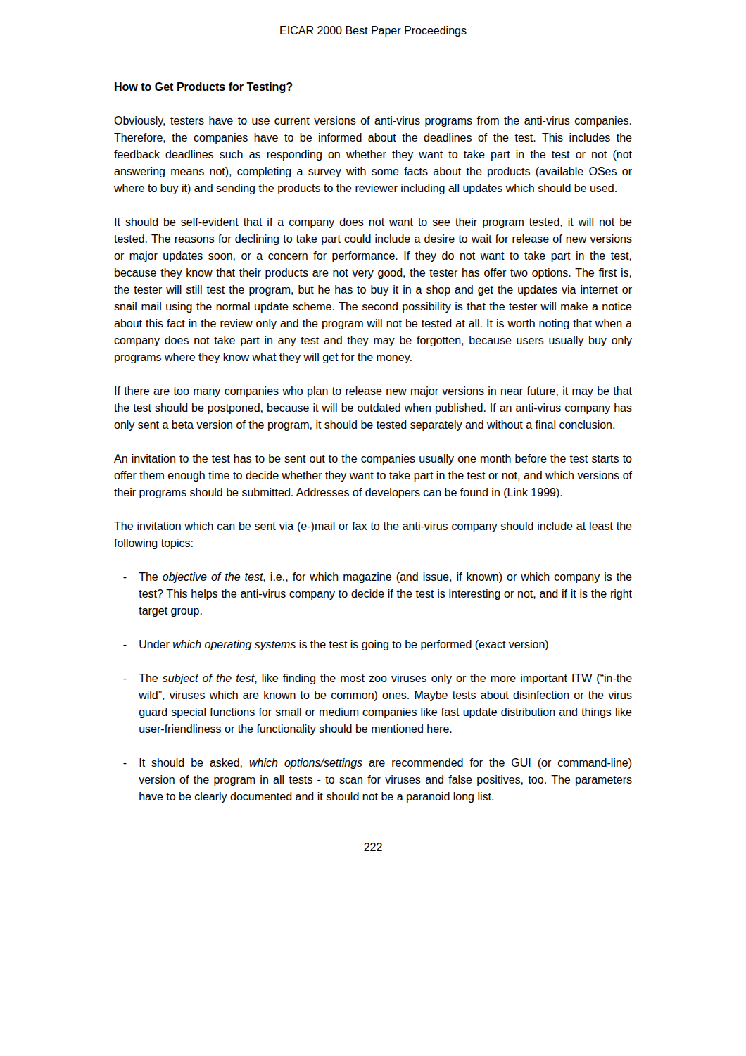EICAR 2000 Best Paper Proceedings
How to Get Products for Testing?
Obviously, testers have to use current versions of anti-virus programs from the anti-virus companies. Therefore, the companies have to be informed about the deadlines of the test. This includes the feedback deadlines such as responding on whether they want to take part in the test or not (not answering means not), completing a survey with some facts about the products (available OSes or where to buy it) and sending the products to the reviewer including all updates which should be used.
It should be self-evident that if a company does not want to see their program tested, it will not be tested. The reasons for declining to take part could include a desire to wait for release of new versions or major updates soon, or a concern for performance. If they do not want to take part in the test, because they know that their products are not very good, the tester has offer two options. The first is, the tester will still test the program, but he has to buy it in a shop and get the updates via internet or snail mail using the normal update scheme. The second possibility is that the tester will make a notice about this fact in the review only and the program will not be tested at all. It is worth noting that when a company does not take part in any test and they may be forgotten, because users usually buy only programs where they know what they will get for the money.
If there are too many companies who plan to release new major versions in near future, it may be that the test should be postponed, because it will be outdated when published. If an anti-virus company has only sent a beta version of the program, it should be tested separately and without a final conclusion.
An invitation to the test has to be sent out to the companies usually one month before the test starts to offer them enough time to decide whether they want to take part in the test or not, and which versions of their programs should be submitted. Addresses of developers can be found in (Link 1999).
The invitation which can be sent via (e-)mail or fax to the anti-virus company should include at least the following topics:
The objective of the test, i.e., for which magazine (and issue, if known) or which company is the test? This helps the anti-virus company to decide if the test is interesting or not, and if it is the right target group.
Under which operating systems is the test is going to be performed (exact version)
The subject of the test, like finding the most zoo viruses only or the more important ITW (“in-the wild”, viruses which are known to be common) ones. Maybe tests about disinfection or the virus guard special functions for small or medium companies like fast update distribution and things like user-friendliness or the functionality should be mentioned here.
It should be asked, which options/settings are recommended for the GUI (or command-line) version of the program in all tests - to scan for viruses and false positives, too. The parameters have to be clearly documented and it should not be a paranoid long list.
222